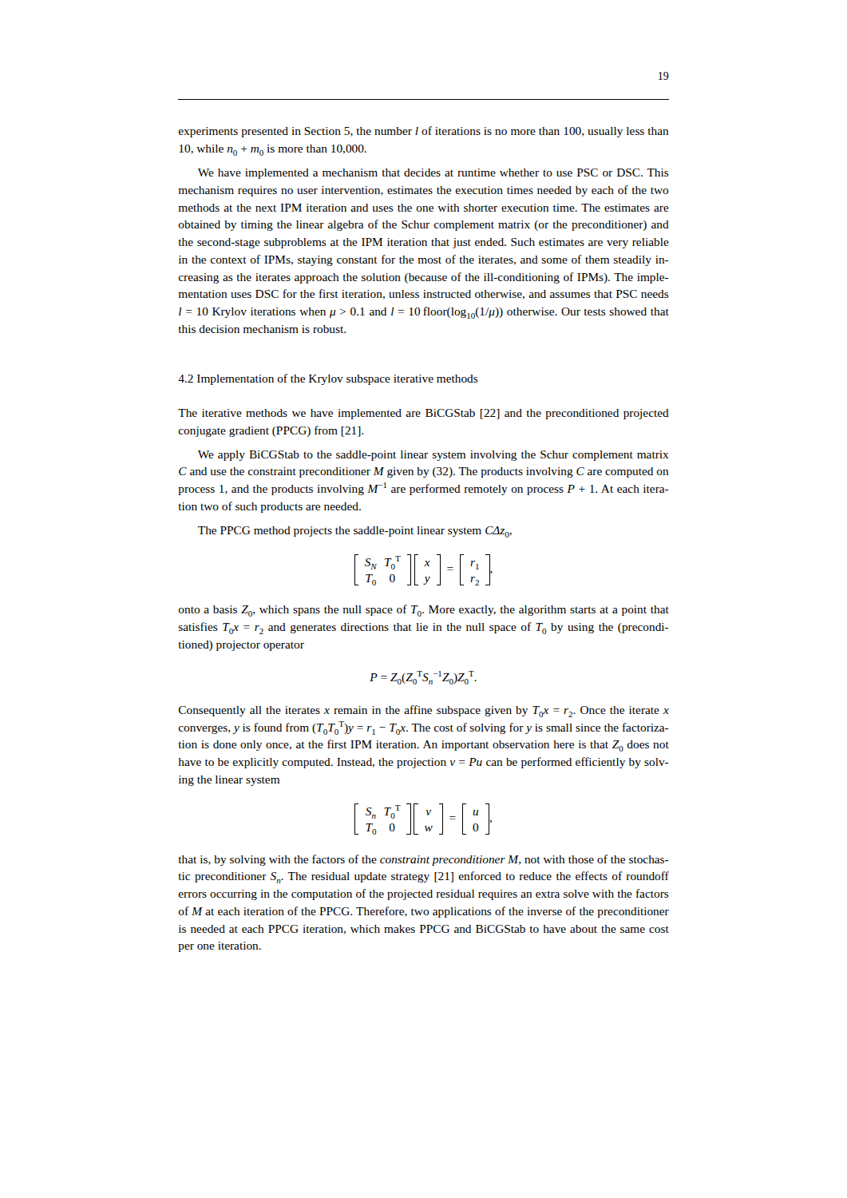19
experiments presented in Section 5, the number l of iterations is no more than 100, usually less than 10, while n0 + m0 is more than 10,000.
We have implemented a mechanism that decides at runtime whether to use PSC or DSC. This mechanism requires no user intervention, estimates the execution times needed by each of the two methods at the next IPM iteration and uses the one with shorter execution time. The estimates are obtained by timing the linear algebra of the Schur complement matrix (or the preconditioner) and the second-stage subproblems at the IPM iteration that just ended. Such estimates are very reliable in the context of IPMs, staying constant for the most of the iterates, and some of them steadily increasing as the iterates approach the solution (because of the ill-conditioning of IPMs). The implementation uses DSC for the first iteration, unless instructed otherwise, and assumes that PSC needs l = 10 Krylov iterations when μ > 0.1 and l = 10 floor(log10(1/μ)) otherwise. Our tests showed that this decision mechanism is robust.
4.2 Implementation of the Krylov subspace iterative methods
The iterative methods we have implemented are BiCGStab [22] and the preconditioned projected conjugate gradient (PPCG) from [21].
We apply BiCGStab to the saddle-point linear system involving the Schur complement matrix C and use the constraint preconditioner M given by (32). The products involving C are computed on process 1, and the products involving M−1 are performed remotely on process P + 1. At each iteration two of such products are needed.
The PPCG method projects the saddle-point linear system CΔz0,
SN T0T T00 xy = r1 r2,
onto a basis Z0, which spans the null space of T0. More exactly, the algorithm starts at a point that satisfies T0x = r2 and generates directions that lie in the null space of T0 by using the (preconditioned) projector operator
P = Z0(Z0TSn−1Z0)Z0T.
Consequently all the iterates x remain in the affine subspace given by T0x = r2. Once the iterate x converges, y is found from (T0T0T)y = r1 − T0x. The cost of solving for y is small since the factorization is done only once, at the first IPM iteration. An important observation here is that Z0 does not have to be explicitly computed. Instead, the projection v = Pu can be performed efficiently by solving the linear system
Sn T0T T00 vw = u 0,
that is, by solving with the factors of the constraint preconditioner M, not with those of the stochastic preconditioner Sn. The residual update strategy [21] enforced to reduce the effects of roundoff errors occurring in the computation of the projected residual requires an extra solve with the factors of M at each iteration of the PPCG. Therefore, two applications of the inverse of the preconditioner is needed at each PPCG iteration, which makes PPCG and BiCGStab to have about the same cost per one iteration.